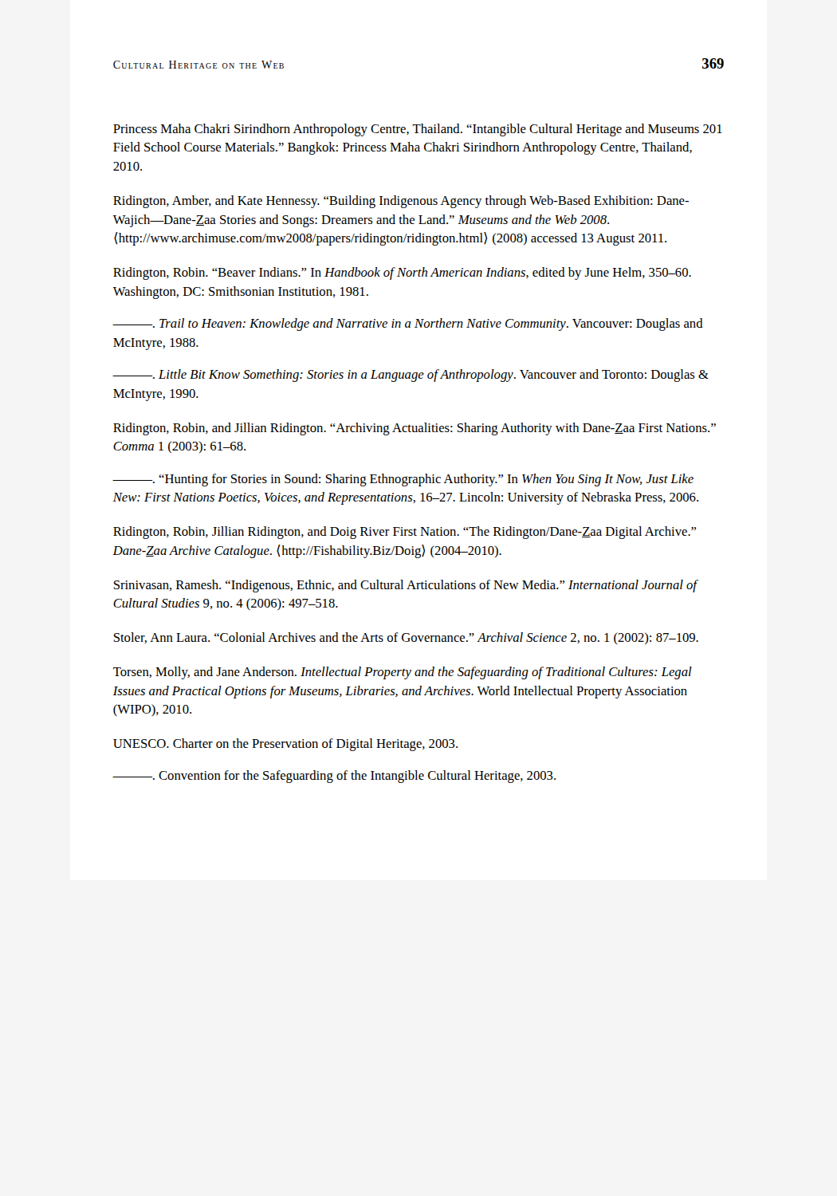Cultural Heritage on the Web 369
Princess Maha Chakri Sirindhorn Anthropology Centre, Thailand. “Intangible Cultural Heritage and Museums 201 Field School Course Materials.” Bangkok: Princess Maha Chakri Sirindhorn Anthropology Centre, Thailand, 2010.
Ridington, Amber, and Kate Hennessy. “Building Indigenous Agency through Web-Based Exhibition: Dane-Wajich—Dane-Zaa Stories and Songs: Dreamers and the Land.” Museums and the Web 2008. ⟨http://www.archimuse.com/mw2008/papers/ridington/ridington.html⟩ (2008) accessed 13 August 2011.
Ridington, Robin. “Beaver Indians.” In Handbook of North American Indians, edited by June Helm, 350–60. Washington, DC: Smithsonian Institution, 1981.
———. Trail to Heaven: Knowledge and Narrative in a Northern Native Community. Vancouver: Douglas and McIntyre, 1988.
———. Little Bit Know Something: Stories in a Language of Anthropology. Vancouver and Toronto: Douglas & McIntyre, 1990.
Ridington, Robin, and Jillian Ridington. “Archiving Actualities: Sharing Authority with Dane-Zaa First Nations.” Comma 1 (2003): 61–68.
———. “Hunting for Stories in Sound: Sharing Ethnographic Authority.” In When You Sing It Now, Just Like New: First Nations Poetics, Voices, and Representations, 16–27. Lincoln: University of Nebraska Press, 2006.
Ridington, Robin, Jillian Ridington, and Doig River First Nation. “The Ridington/Dane-Zaa Digital Archive.” Dane-Zaa Archive Catalogue. ⟨http://Fishability.Biz/Doig⟩ (2004–2010).
Srinivasan, Ramesh. “Indigenous, Ethnic, and Cultural Articulations of New Media.” International Journal of Cultural Studies 9, no. 4 (2006): 497–518.
Stoler, Ann Laura. “Colonial Archives and the Arts of Governance.” Archival Science 2, no. 1 (2002): 87–109.
Torsen, Molly, and Jane Anderson. Intellectual Property and the Safeguarding of Traditional Cultures: Legal Issues and Practical Options for Museums, Libraries, and Archives. World Intellectual Property Association (WIPO), 2010.
UNESCO. Charter on the Preservation of Digital Heritage, 2003.
———. Convention for the Safeguarding of the Intangible Cultural Heritage, 2003.